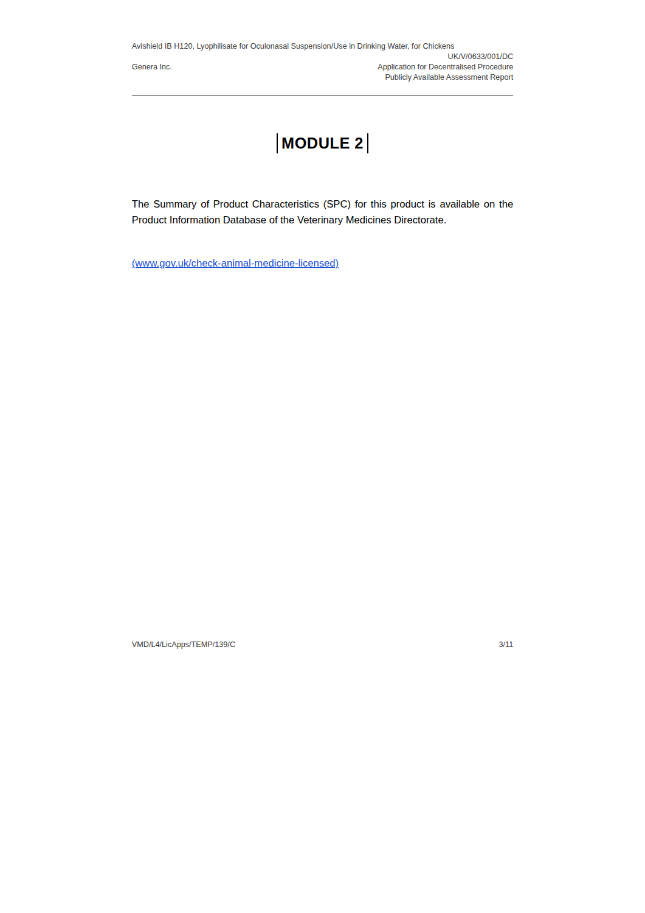Avishield IB H120, Lyophilisate for Oculonasal Suspension/Use in Drinking Water, for Chickens
UK/V/0633/001/DC
Genera Inc.
Application for Decentralised Procedure
Publicly Available Assessment Report
MODULE 2
The Summary of Product Characteristics (SPC) for this product is available on the Product Information Database of the Veterinary Medicines Directorate.
(www.gov.uk/check-animal-medicine-licensed)
VMD/L4/LicApps/TEMP/139/C
3/11